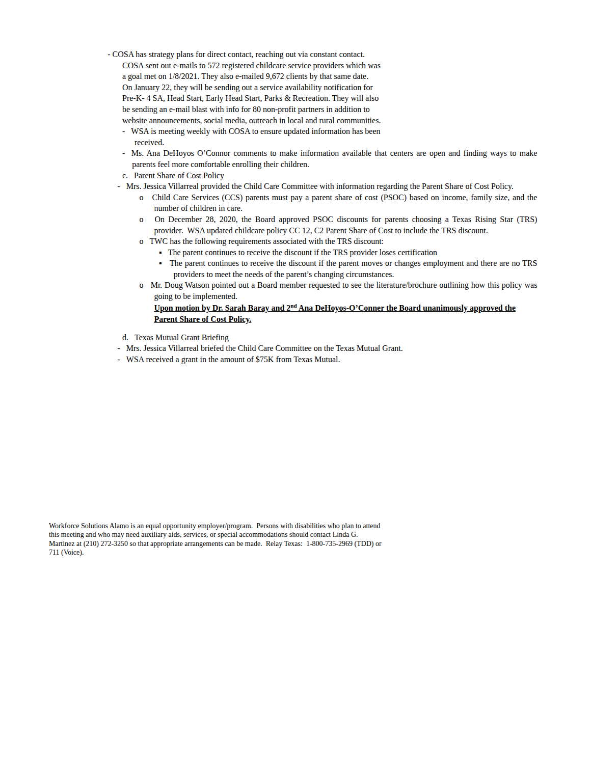- COSA has strategy plans for direct contact, reaching out via constant contact.
COSA sent out e-mails to 572 registered childcare service providers which was
a goal met on 1/8/2021. They also e-mailed 9,672 clients by that same date.
On January 22, they will be sending out a service availability notification for
Pre-K- 4 SA, Head Start, Early Head Start, Parks & Recreation. They will also
be sending an e-mail blast with info for 80 non-profit partners in addition to
website announcements, social media, outreach in local and rural communities.
- WSA is meeting weekly with COSA to ensure updated information has been
received.
- Ms. Ana DeHoyos O’Connor comments to make information available that centers are open and finding ways to make parents feel more comfortable enrolling their children.
c. Parent Share of Cost Policy
- Mrs. Jessica Villarreal provided the Child Care Committee with information regarding the Parent Share of Cost Policy.
o Child Care Services (CCS) parents must pay a parent share of cost (PSOC) based on income, family size, and the number of children in care.
o On December 28, 2020, the Board approved PSOC discounts for parents choosing a Texas Rising Star (TRS) provider. WSA updated childcare policy CC 12, C2 Parent Share of Cost to include the TRS discount.
o TWC has the following requirements associated with the TRS discount:
▪ The parent continues to receive the discount if the TRS provider loses certification
▪ The parent continues to receive the discount if the parent moves or changes employment and there are no TRS providers to meet the needs of the parent’s changing circumstances.
o Mr. Doug Watson pointed out a Board member requested to see the literature/brochure outlining how this policy was going to be implemented.
Upon motion by Dr. Sarah Baray and 2nd Ana DeHoyos-O’Conner the Board unanimously approved the Parent Share of Cost Policy.
d. Texas Mutual Grant Briefing
- Mrs. Jessica Villarreal briefed the Child Care Committee on the Texas Mutual Grant.
- WSA received a grant in the amount of $75K from Texas Mutual.
Workforce Solutions Alamo is an equal opportunity employer/program. Persons with disabilities who plan to attend
this meeting and who may need auxiliary aids, services, or special accommodations should contact Linda G.
Martinez at (210) 272-3250 so that appropriate arrangements can be made. Relay Texas: 1-800-735-2969 (TDD) or
711 (Voice).